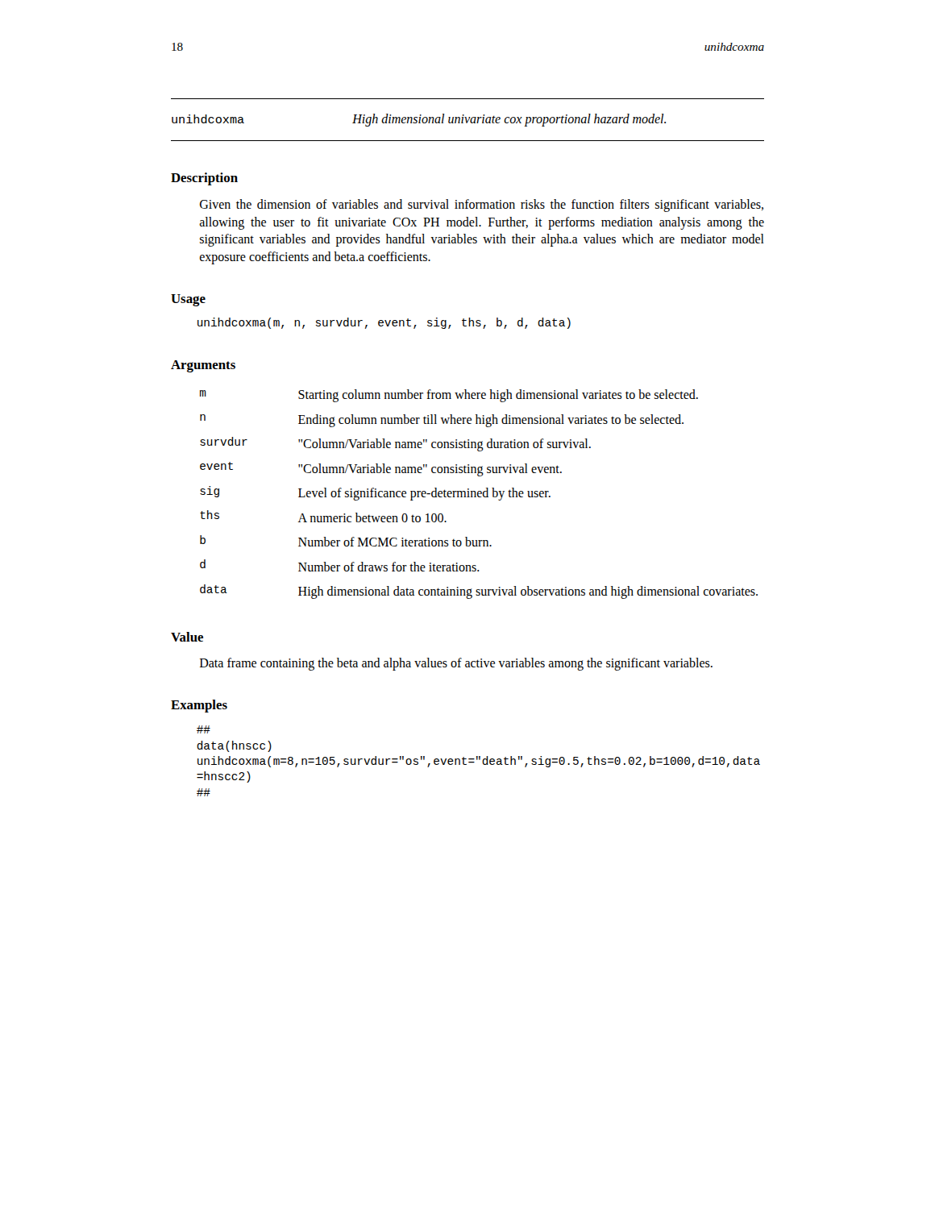18 unihdcoxma
unihdcoxma High dimensional univariate cox proportional hazard model.
Description
Given the dimension of variables and survival information risks the function filters significant variables, allowing the user to fit univariate COx PH model. Further, it performs mediation analysis among the significant variables and provides handful variables with their alpha.a values which are mediator model exposure coefficients and beta.a coefficients.
Usage
unihdcoxma(m, n, survdur, event, sig, ths, b, d, data)
Arguments
| m | Starting column number from where high dimensional variates to be selected. |
| n | Ending column number till where high dimensional variates to be selected. |
| survdur | "Column/Variable name" consisting duration of survival. |
| event | "Column/Variable name" consisting survival event. |
| sig | Level of significance pre-determined by the user. |
| ths | A numeric between 0 to 100. |
| b | Number of MCMC iterations to burn. |
| d | Number of draws for the iterations. |
| data | High dimensional data containing survival observations and high dimensional covariates. |
Value
Data frame containing the beta and alpha values of active variables among the significant variables.
Examples
##
data(hnscc)
unihdcoxma(m=8,n=105,survdur="os",event="death",sig=0.5,ths=0.02,b=1000,d=10,data=hnscc2)
##